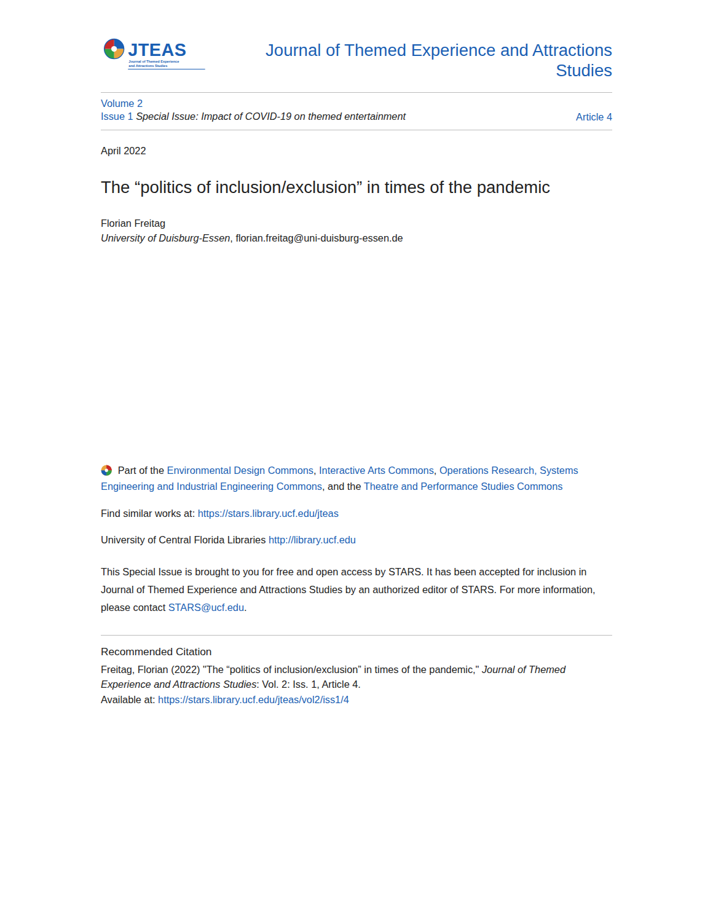JTEAS Journal of Themed Experience and Attractions Studies
Journal of Themed Experience and Attractions Studies
Volume 2
Issue 1 Special Issue: Impact of COVID-19 on themed entertainment
Article 4
April 2022
The “politics of inclusion/exclusion” in times of the pandemic
Florian Freitag
University of Duisburg-Essen, florian.freitag@uni-duisburg-essen.de
Part of the Environmental Design Commons, Interactive Arts Commons, Operations Research, Systems Engineering and Industrial Engineering Commons, and the Theatre and Performance Studies Commons
Find similar works at: https://stars.library.ucf.edu/jteas
University of Central Florida Libraries http://library.ucf.edu
This Special Issue is brought to you for free and open access by STARS. It has been accepted for inclusion in Journal of Themed Experience and Attractions Studies by an authorized editor of STARS. For more information, please contact STARS@ucf.edu.
Recommended Citation
Freitag, Florian (2022) "The “politics of inclusion/exclusion” in times of the pandemic," Journal of Themed Experience and Attractions Studies: Vol. 2: Iss. 1, Article 4.
Available at: https://stars.library.ucf.edu/jteas/vol2/iss1/4